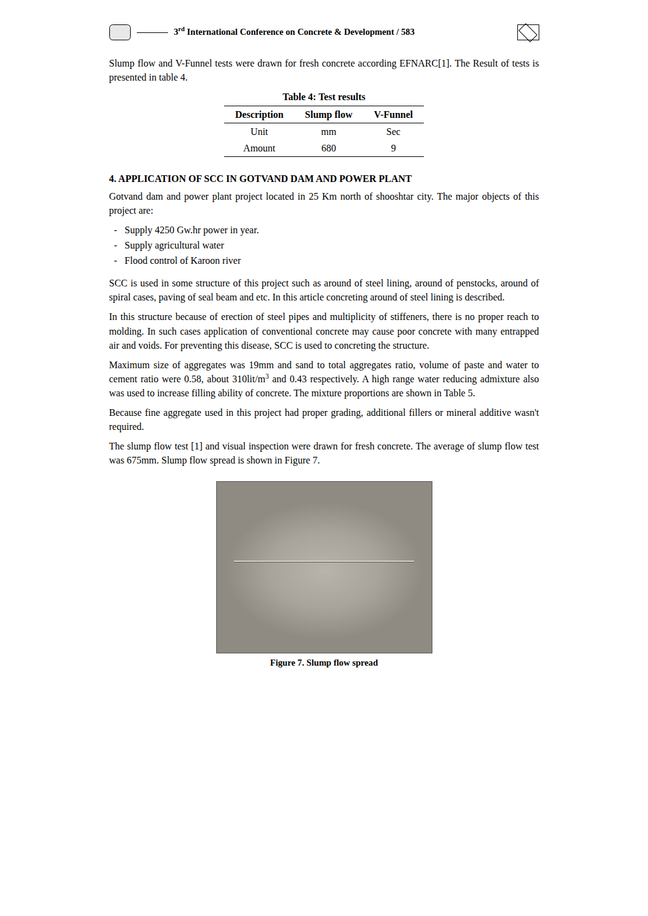3rd International Conference on Concrete & Development / 583
Slump flow and V-Funnel tests were drawn for fresh concrete according EFNARC[1]. The Result of tests is presented in table 4.
Table 4: Test results
| Description | Slump flow | V-Funnel |
| --- | --- | --- |
| Unit | mm | Sec |
| Amount | 680 | 9 |
4. APPLICATION OF SCC IN GOTVAND DAM AND POWER PLANT
Gotvand dam and power plant project located in 25 Km north of shooshtar city. The major objects of this project are:
Supply 4250 Gw.hr power in year.
Supply agricultural water
Flood control of Karoon river
SCC is used in some structure of this project such as around of steel lining, around of penstocks, around of spiral cases, paving of seal beam and etc. In this article concreting around of steel lining is described.
In this structure because of erection of steel pipes and multiplicity of stiffeners, there is no proper reach to molding. In such cases application of conventional concrete may cause poor concrete with many entrapped air and voids. For preventing this disease, SCC is used to concreting the structure.
Maximum size of aggregates was 19mm and sand to total aggregates ratio, volume of paste and water to cement ratio were 0.58, about 310lit/m3 and 0.43 respectively. A high range water reducing admixture also was used to increase filling ability of concrete. The mixture proportions are shown in Table 5.
Because fine aggregate used in this project had proper grading, additional fillers or mineral additive wasn't required.
The slump flow test [1] and visual inspection were drawn for fresh concrete. The average of slump flow test was 675mm. Slump flow spread is shown in Figure 7.
Figure 7. Slump flow spread